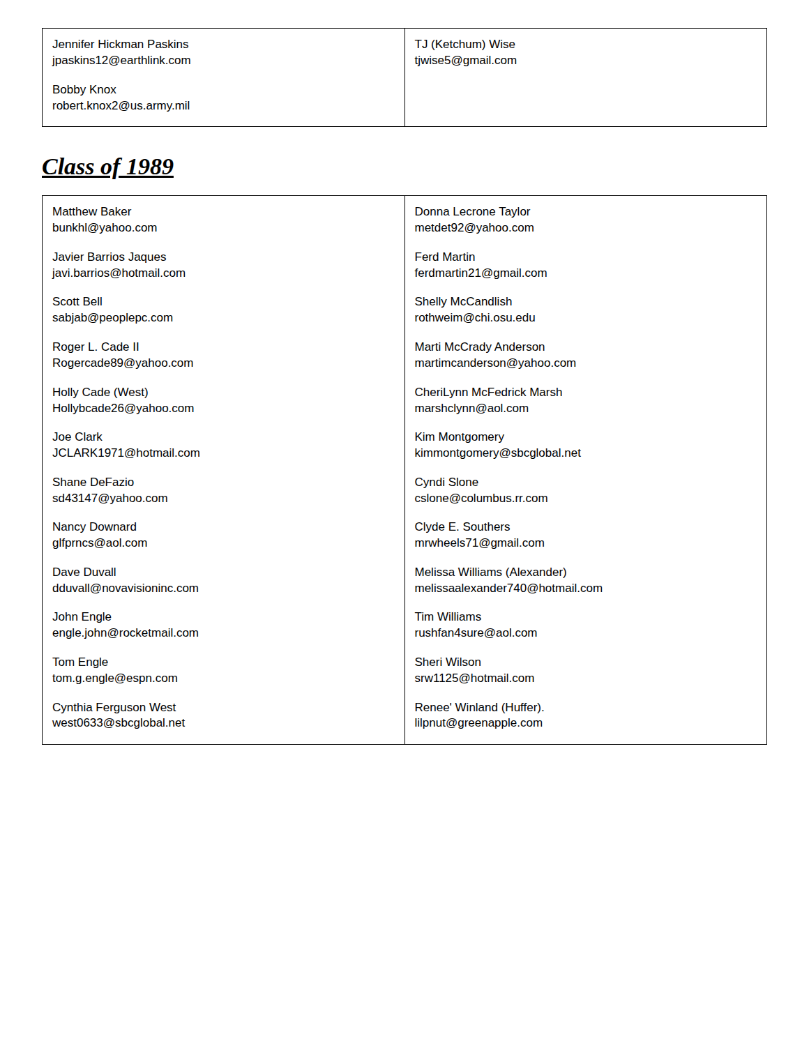| Jennifer Hickman Paskins jpaskins12@earthlink.com Bobby Knox robert.knox2@us.army.mil | TJ (Ketchum) Wise tjwise5@gmail.com |
Class of 1989
| Matthew Baker bunkhl@yahoo.com Javier Barrios Jaques javi.barrios@hotmail.com Scott Bell sabjab@peoplepc.com Roger L. Cade II Rogercade89@yahoo.com Holly Cade (West) Hollybcade26@yahoo.com Joe Clark JCLARK1971@hotmail.com Shane DeFazio sd43147@yahoo.com Nancy Downard glfprncs@aol.com Dave Duvall dduvall@novavisioninc.com John Engle engle.john@rocketmail.com Tom Engle tom.g.engle@espn.com Cynthia Ferguson West west0633@sbcglobal.net | Donna Lecrone Taylor metdet92@yahoo.com Ferd Martin ferdmartin21@gmail.com Shelly McCandlish rothweim@chi.osu.edu Marti McCrady Anderson martimcanderson@yahoo.com CheriLynn McFedrick Marsh marshclynn@aol.com Kim Montgomery kimmontgomery@sbcglobal.net Cyndi Slone cslone@columbus.rr.com Clyde E. Southers mrwheels71@gmail.com Melissa Williams (Alexander) melissaalexander740@hotmail.com Tim Williams rushfan4sure@aol.com Sheri Wilson srw1125@hotmail.com Renee' Winland (Huffer). lilpnut@greenapple.com |